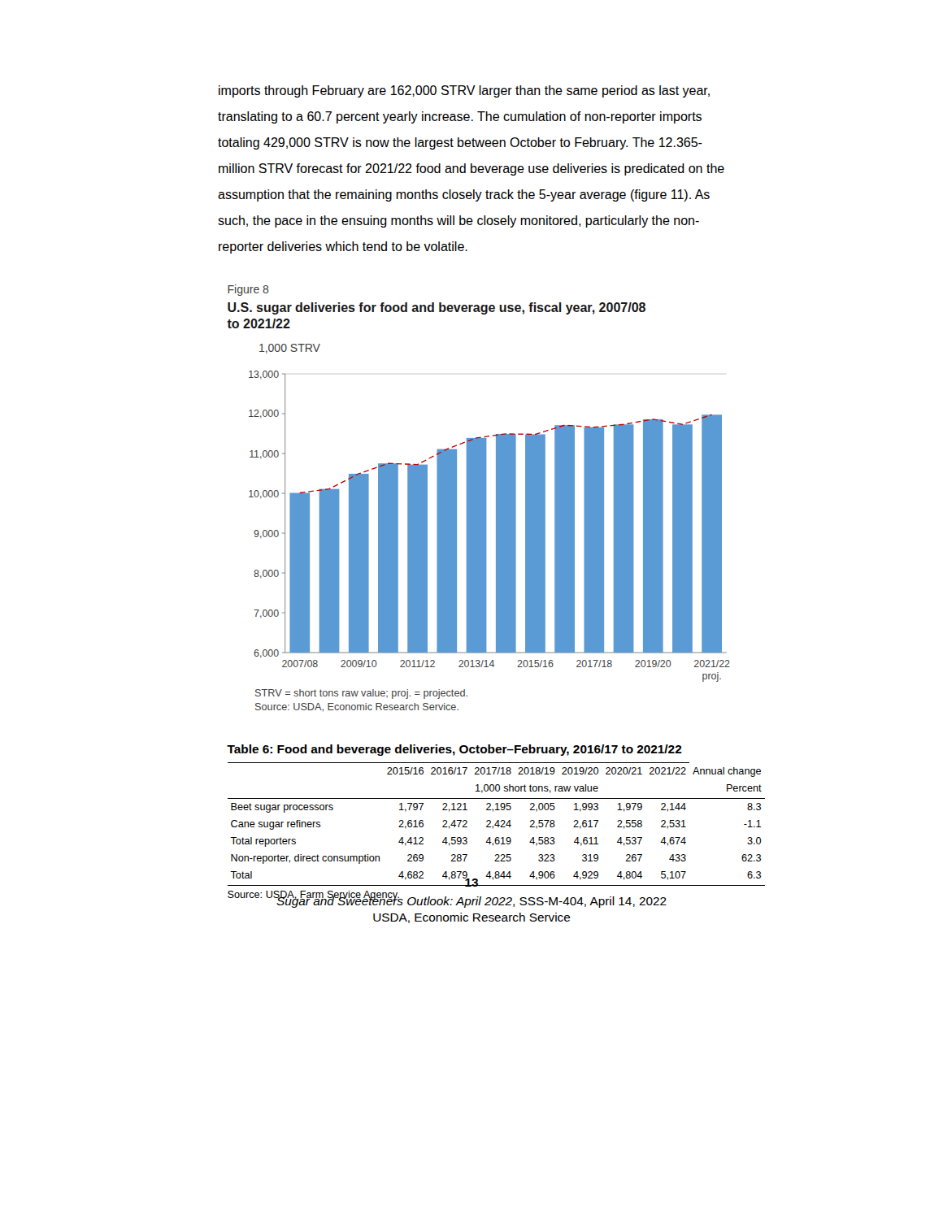imports through February are 162,000 STRV larger than the same period as last year, translating to a 60.7 percent yearly increase. The cumulation of non-reporter imports totaling 429,000 STRV is now the largest between October to February. The 12.365-million STRV forecast for 2021/22 food and beverage use deliveries is predicated on the assumption that the remaining months closely track the 5-year average (figure 11). As such, the pace in the ensuing months will be closely monitored, particularly the non-reporter deliveries which tend to be volatile.
Figure 8
U.S. sugar deliveries for food and beverage use, fiscal year, 2007/08
to 2021/22
1,000 STRV
13,000 12,000 11,000 10,000 9,000 8,000 7,000 6,000 2007/08 2009/10 2011/12 2013/14 2015/16 2017/18 2019/20 2021/22 proj.
STRV = short tons raw value; proj. = projected.
Source: USDA, Economic Research Service.
Table 6: Food and beverage deliveries, October–February, 2016/17 to 2021/22
| | 2015/16 | 2016/17 | 2017/18 | 2018/19 | 2019/20 | 2020/21 | 2021/22 | Annual change |
| --- | --- | --- | --- | --- | --- | --- | --- | --- |
| | 1,000 short tons, raw value | Percent |
| Beet sugar processors | 1,797 | 2,121 | 2,195 | 2,005 | 1,993 | 1,979 | 2,144 | 8.3 |
| Cane sugar refiners | 2,616 | 2,472 | 2,424 | 2,578 | 2,617 | 2,558 | 2,531 | -1.1 |
| Total reporters | 4,412 | 4,593 | 4,619 | 4,583 | 4,611 | 4,537 | 4,674 | 3.0 |
| Non-reporter, direct consumption | 269 | 287 | 225 | 323 | 319 | 267 | 433 | 62.3 |
| Total | 4,682 | 4,879 | 4,844 | 4,906 | 4,929 | 4,804 | 5,107 | 6.3 |
Source: USDA, Farm Service Agency.
13
Sugar and Sweeteners Outlook: April 2022, SSS-M-404, April 14, 2022
USDA, Economic Research Service